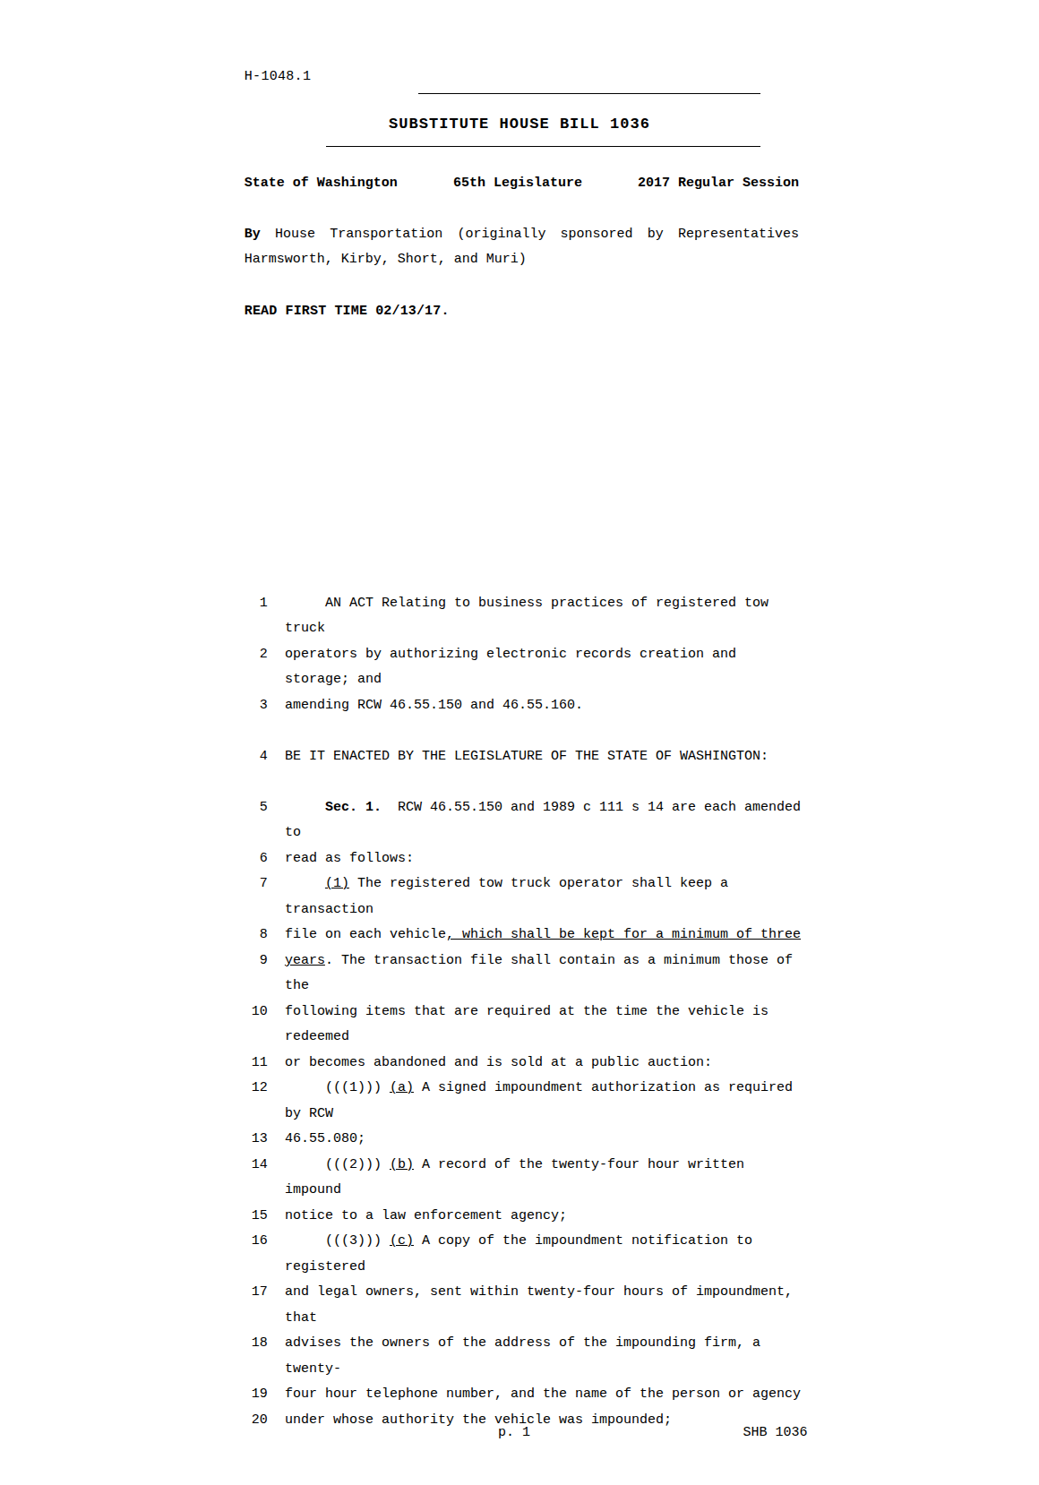H-1048.1
SUBSTITUTE HOUSE BILL 1036
State of Washington 65th Legislature 2017 Regular Session
By House Transportation (originally sponsored by Representatives Harmsworth, Kirby, Short, and Muri)
READ FIRST TIME 02/13/17.
AN ACT Relating to business practices of registered tow truck
operators by authorizing electronic records creation and storage; and
amending RCW 46.55.150 and 46.55.160.
BE IT ENACTED BY THE LEGISLATURE OF THE STATE OF WASHINGTON:
Sec. 1. RCW 46.55.150 and 1989 c 111 s 14 are each amended to
read as follows:
(1) The registered tow truck operator shall keep a transaction
file on each vehicle, which shall be kept for a minimum of three
years. The transaction file shall contain as a minimum those of the
following items that are required at the time the vehicle is redeemed
or becomes abandoned and is sold at a public auction:
(((1))) (a) A signed impoundment authorization as required by RCW
46.55.080;
(((2))) (b) A record of the twenty-four hour written impound
notice to a law enforcement agency;
(((3))) (c) A copy of the impoundment notification to registered
and legal owners, sent within twenty-four hours of impoundment, that
advises the owners of the address of the impounding firm, a twenty-
four hour telephone number, and the name of the person or agency
under whose authority the vehicle was impounded;
p. 1 SHB 1036